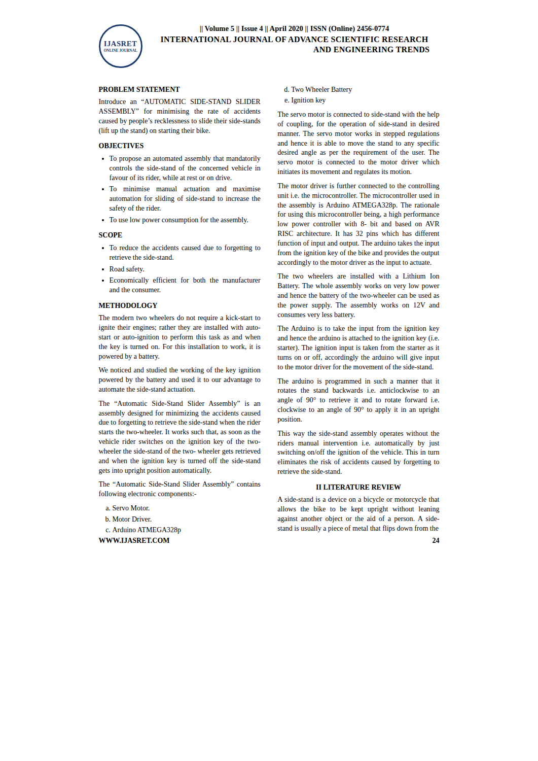IJASRET
ONLINE JOURNAL
|| Volume 5 || Issue 4 || April 2020 || ISSN (Online) 2456-0774
INTERNATIONAL JOURNAL OF ADVANCE SCIENTIFIC RESEARCH
AND ENGINEERING TRENDS
Problem Statement
Introduce an “AUTOMATIC SIDE-STAND SLIDER ASSEMBLY” for minimising the rate of accidents caused by people’s recklessness to slide their side-stands (lift up the stand) on starting their bike.
Objectives
To propose an automated assembly that mandatorily controls the side-stand of the concerned vehicle in favour of its rider, while at rest or on drive.
To minimise manual actuation and maximise automation for sliding of side-stand to increase the safety of the rider.
To use low power consumption for the assembly.
Scope
To reduce the accidents caused due to forgetting to retrieve the side-stand.
Road safety.
Economically efficient for both the manufacturer and the consumer.
Methodology
The modern two wheelers do not require a kick-start to ignite their engines; rather they are installed with auto-start or auto-ignition to perform this task as and when the key is turned on. For this installation to work, it is powered by a battery.
We noticed and studied the working of the key ignition powered by the battery and used it to our advantage to automate the side-stand actuation.
The “Automatic Side-Stand Slider Assembly” is an assembly designed for minimizing the accidents caused due to forgetting to retrieve the side-stand when the rider starts the two-wheeler. It works such that, as soon as the vehicle rider switches on the ignition key of the two-wheeler the side-stand of the two- wheeler gets retrieved and when the ignition key is turned off the side-stand gets into upright position automatically.
The “Automatic Side-Stand Slider Assembly” contains following electronic components:-
Servo Motor.
Motor Driver.
Arduino ATMEGA328p
Two Wheeler Battery
Ignition key
The servo motor is connected to side-stand with the help of coupling, for the operation of side-stand in desired manner. The servo motor works in stepped regulations and hence it is able to move the stand to any specific desired angle as per the requirement of the user. The servo motor is connected to the motor driver which initiates its movement and regulates its motion.
The motor driver is further connected to the controlling unit i.e. the microcontroller. The microcontroller used in the assembly is Arduino ATMEGA328p. The rationale for using this microcontroller being, a high performance low power controller with 8- bit and based on AVR RISC architecture. It has 32 pins which has different function of input and output. The arduino takes the input from the ignition key of the bike and provides the output accordingly to the motor driver as the input to actuate.
The two wheelers are installed with a Lithium Ion Battery. The whole assembly works on very low power and hence the battery of the two-wheeler can be used as the power supply. The assembly works on 12V and consumes very less battery.
The Arduino is to take the input from the ignition key and hence the arduino is attached to the ignition key (i.e. starter). The ignition input is taken from the starter as it turns on or off, accordingly the arduino will give input to the motor driver for the movement of the side-stand.
The arduino is programmed in such a manner that it rotates the stand backwards i.e. anticlockwise to an angle of 90° to retrieve it and to rotate forward i.e. clockwise to an angle of 90° to apply it in an upright position.
This way the side-stand assembly operates without the riders manual intervention i.e. automatically by just switching on/off the ignition of the vehicle. This in turn eliminates the risk of accidents caused by forgetting to retrieve the side-stand.
II Literature Review
A side-stand is a device on a bicycle or motorcycle that allows the bike to be kept upright without leaning against another object or the aid of a person. A side-stand is usually a piece of metal that flips down from the
WWW.IJASRET.COM 24